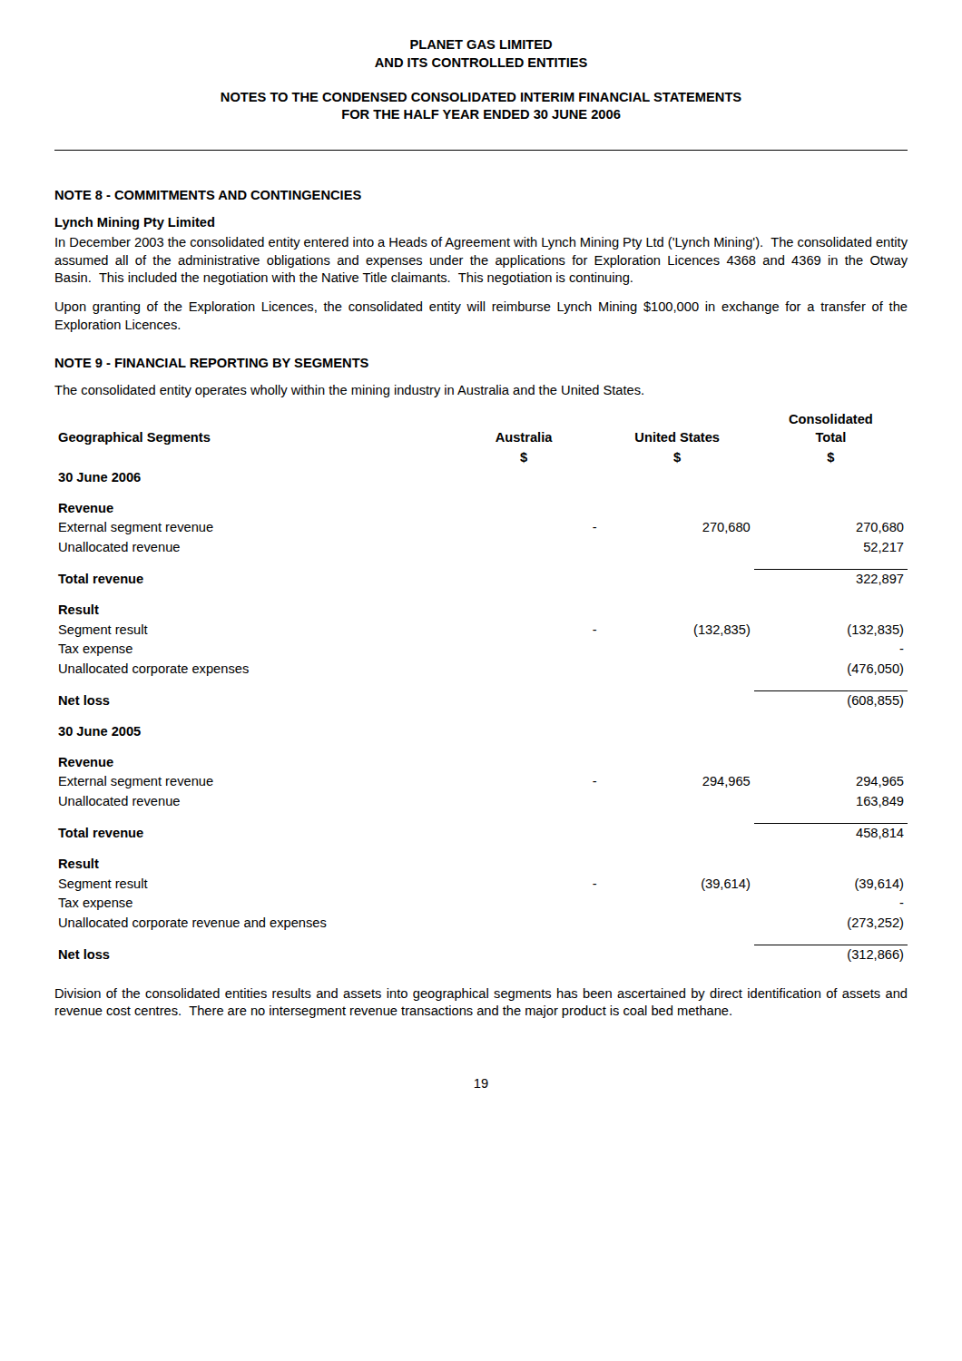PLANET GAS LIMITED
AND ITS CONTROLLED ENTITIES
NOTES TO THE CONDENSED CONSOLIDATED INTERIM FINANCIAL STATEMENTS
FOR THE HALF YEAR ENDED 30 JUNE 2006
NOTE 8 - COMMITMENTS AND CONTINGENCIES
Lynch Mining Pty Limited
In December 2003 the consolidated entity entered into a Heads of Agreement with Lynch Mining Pty Ltd ('Lynch Mining'). The consolidated entity assumed all of the administrative obligations and expenses under the applications for Exploration Licences 4368 and 4369 in the Otway Basin. This included the negotiation with the Native Title claimants. This negotiation is continuing.
Upon granting of the Exploration Licences, the consolidated entity will reimburse Lynch Mining $100,000 in exchange for a transfer of the Exploration Licences.
NOTE 9 - FINANCIAL REPORTING BY SEGMENTS
The consolidated entity operates wholly within the mining industry in Australia and the United States.
| Geographical Segments | Australia | United States | Consolidated Total |
| --- | --- | --- | --- |
| | $ | $ | $ |
| 30 June 2006 | | | |
| Revenue | | | |
| External segment revenue | - | 270,680 | 270,680 |
| Unallocated revenue | | | 52,217 |
| Total revenue | | | 322,897 |
| Result | | | |
| Segment result | - | (132,835) | (132,835) |
| Tax expense | | | - |
| Unallocated corporate expenses | | | (476,050) |
| Net loss | | | (608,855) |
| 30 June 2005 | | | |
| Revenue | | | |
| External segment revenue | - | 294,965 | 294,965 |
| Unallocated revenue | | | 163,849 |
| Total revenue | | | 458,814 |
| Result | | | |
| Segment result | - | (39,614) | (39,614) |
| Tax expense | | | - |
| Unallocated corporate revenue and expenses | | | (273,252) |
| Net loss | | | (312,866) |
Division of the consolidated entities results and assets into geographical segments has been ascertained by direct identification of assets and revenue cost centres. There are no intersegment revenue transactions and the major product is coal bed methane.
19